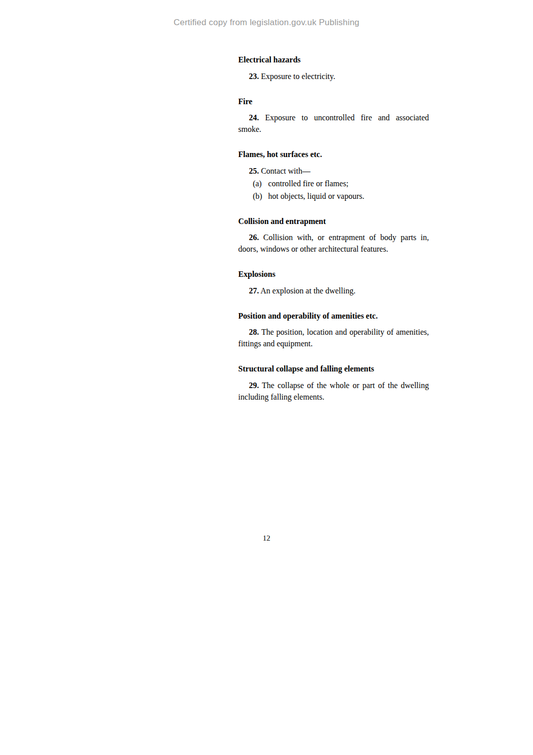Certified copy from legislation.gov.uk Publishing
Electrical hazards
23. Exposure to electricity.
Fire
24. Exposure to uncontrolled fire and associated smoke.
Flames, hot surfaces etc.
25. Contact with—
(a) controlled fire or flames;
(b) hot objects, liquid or vapours.
Collision and entrapment
26. Collision with, or entrapment of body parts in, doors, windows or other architectural features.
Explosions
27. An explosion at the dwelling.
Position and operability of amenities etc.
28. The position, location and operability of amenities, fittings and equipment.
Structural collapse and falling elements
29. The collapse of the whole or part of the dwelling including falling elements.
12